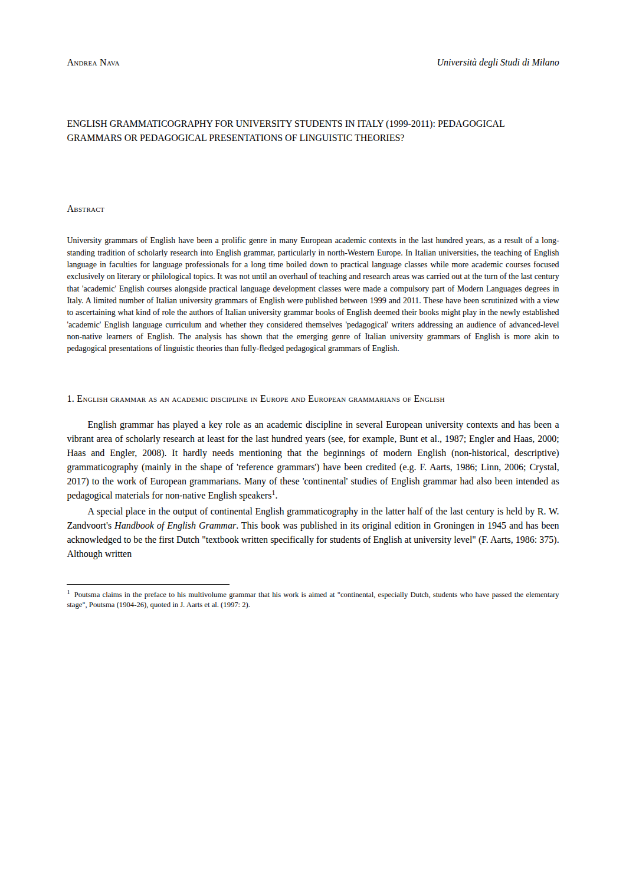Andrea Nava Università degli Studi di Milano
English grammaticography for university students in Italy (1999-2011): pedagogical grammars or pedagogical presentations of linguistic theories?
Abstract
University grammars of English have been a prolific genre in many European academic contexts in the last hundred years, as a result of a long-standing tradition of scholarly research into English grammar, particularly in north-Western Europe. In Italian universities, the teaching of English language in faculties for language professionals for a long time boiled down to practical language classes while more academic courses focused exclusively on literary or philological topics. It was not until an overhaul of teaching and research areas was carried out at the turn of the last century that 'academic' English courses alongside practical language development classes were made a compulsory part of Modern Languages degrees in Italy. A limited number of Italian university grammars of English were published between 1999 and 2011. These have been scrutinized with a view to ascertaining what kind of role the authors of Italian university grammar books of English deemed their books might play in the newly established 'academic' English language curriculum and whether they considered themselves 'pedagogical' writers addressing an audience of advanced-level non-native learners of English. The analysis has shown that the emerging genre of Italian university grammars of English is more akin to pedagogical presentations of linguistic theories than fully-fledged pedagogical grammars of English.
1. English grammar as an academic discipline in Europe and European grammarians of English
English grammar has played a key role as an academic discipline in several European university contexts and has been a vibrant area of scholarly research at least for the last hundred years (see, for example, Bunt et al., 1987; Engler and Haas, 2000; Haas and Engler, 2008). It hardly needs mentioning that the beginnings of modern English (non-historical, descriptive) grammaticography (mainly in the shape of 'reference grammars') have been credited (e.g. F. Aarts, 1986; Linn, 2006; Crystal, 2017) to the work of European grammarians. Many of these 'continental' studies of English grammar had also been intended as pedagogical materials for non-native English speakers1.
A special place in the output of continental English grammaticography in the latter half of the last century is held by R. W. Zandvoort's Handbook of English Grammar. This book was published in its original edition in Groningen in 1945 and has been acknowledged to be the first Dutch "textbook written specifically for students of English at university level" (F. Aarts, 1986: 375). Although written
1 Poutsma claims in the preface to his multivolume grammar that his work is aimed at "continental, especially Dutch, students who have passed the elementary stage", Poutsma (1904-26), quoted in J. Aarts et al. (1997: 2).